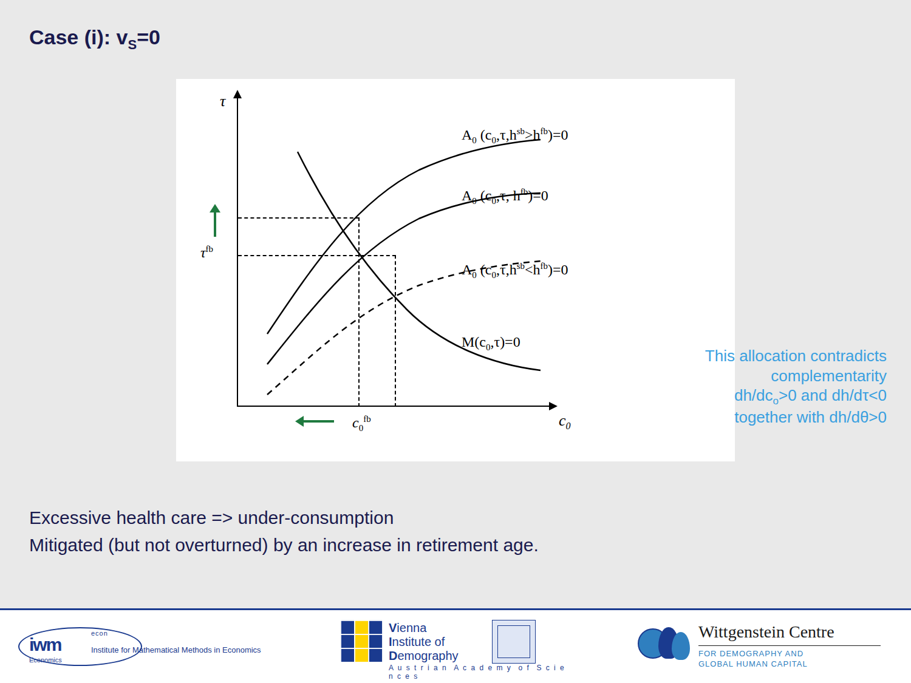Case (i): vS=0
τ
c0
A0 (c0,τ,hsb>hfb)=0
A0 (c0,τ, hfb)=0
A0 (c0,τ,hsb<hfb)=0
M(c0,τ)=0
τfb
c0fb
This allocation contradicts complementarity
dh/dco>0 and dh/dτ<0
together with dh/dθ>0
Excessive health care => under-consumption
Mitigated (but not overturned) by an increase in retirement age.
iwm
econ
Economics
Institute for Mathematical Methods in Economics
Vienna
Institute of
Demography
A u s t r i a n A c a d e m y o f S c i e n c e s
Wittgenstein Centre
FOR DEMOGRAPHY AND
GLOBAL HUMAN CAPITAL